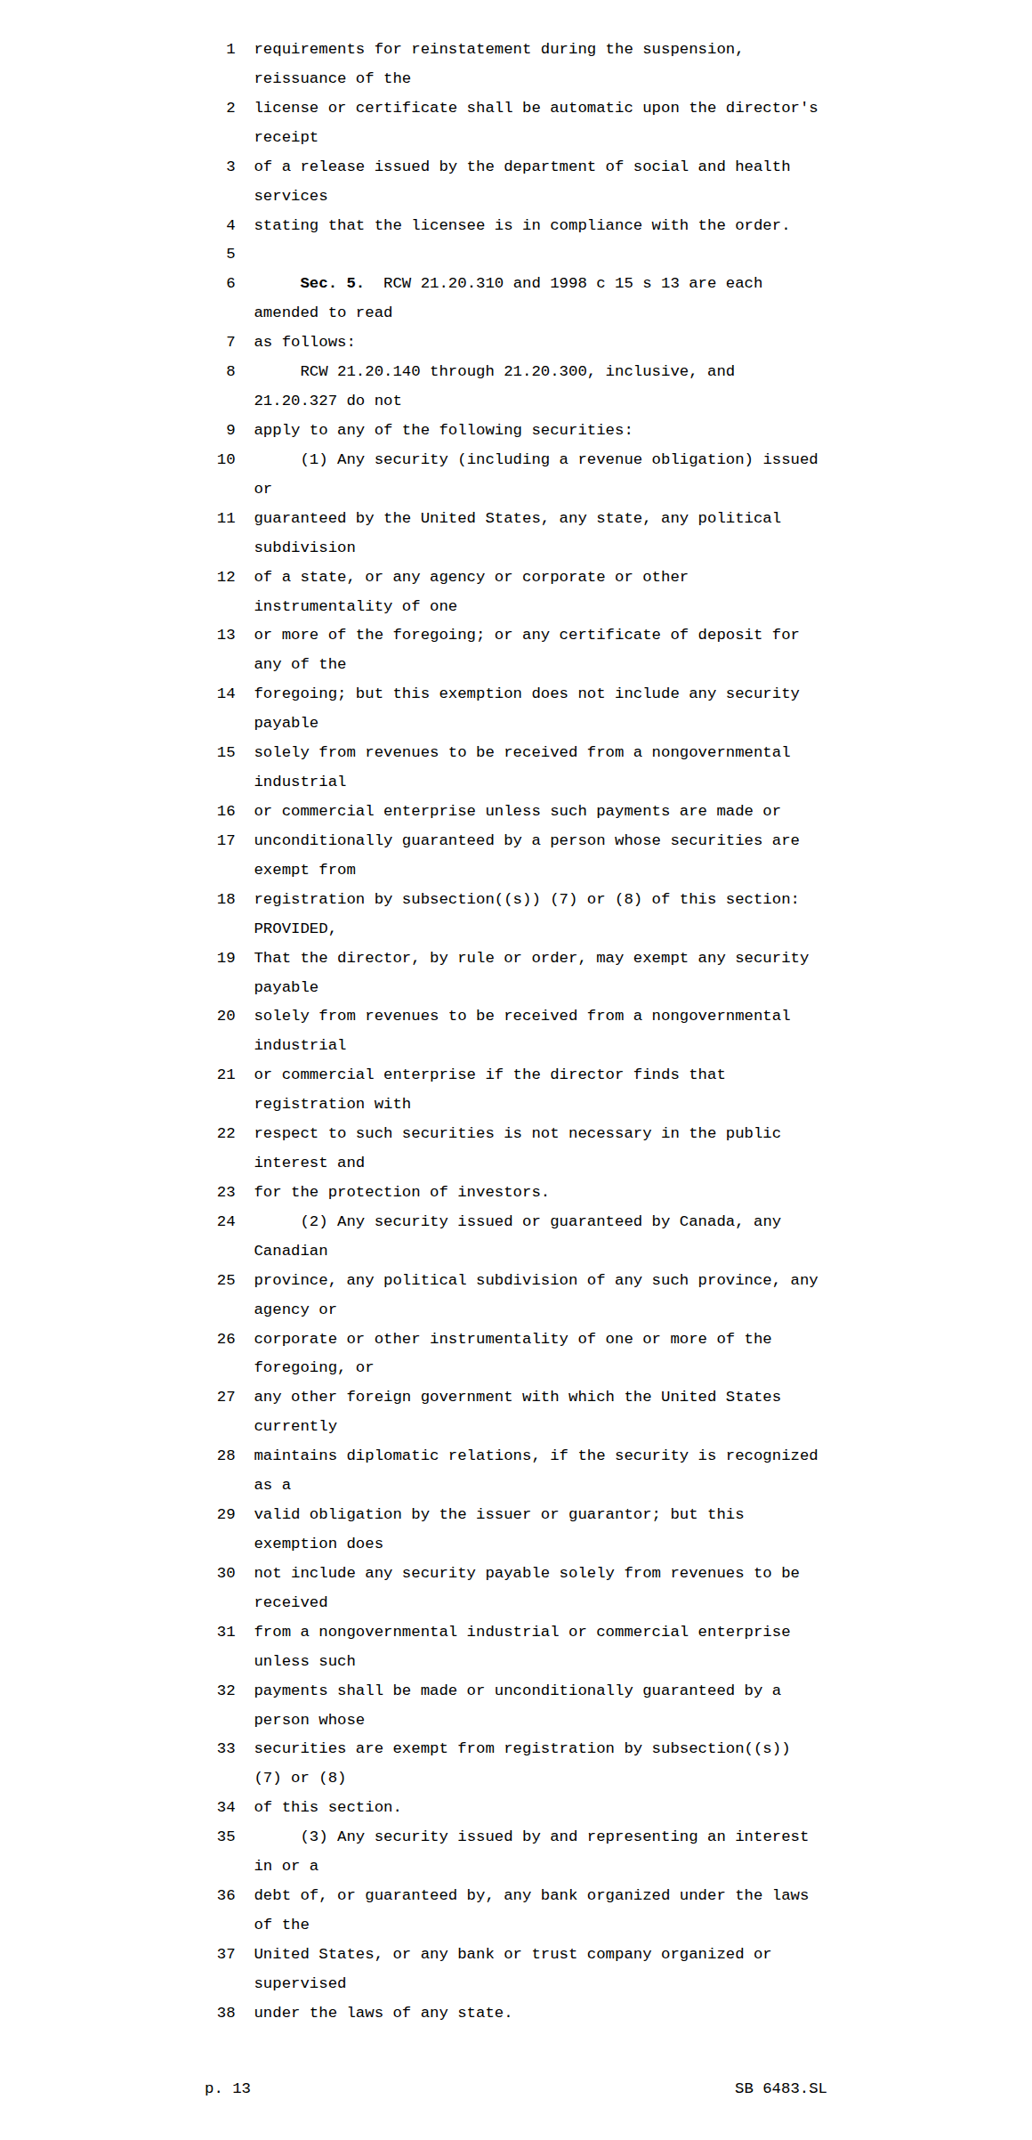requirements for reinstatement during the suspension, reissuance of the
license or certificate shall be automatic upon the director's receipt
of a release issued by the department of social and health services
stating that the licensee is in compliance with the order.
Sec. 5. RCW 21.20.310 and 1998 c 15 s 13 are each amended to read
as follows:
RCW 21.20.140 through 21.20.300, inclusive, and 21.20.327 do not
apply to any of the following securities:
(1) Any security (including a revenue obligation) issued or
guaranteed by the United States, any state, any political subdivision
of a state, or any agency or corporate or other instrumentality of one
or more of the foregoing; or any certificate of deposit for any of the
foregoing; but this exemption does not include any security payable
solely from revenues to be received from a nongovernmental industrial
or commercial enterprise unless such payments are made or
unconditionally guaranteed by a person whose securities are exempt from
registration by subsection((s)) (7) or (8) of this section: PROVIDED,
That the director, by rule or order, may exempt any security payable
solely from revenues to be received from a nongovernmental industrial
or commercial enterprise if the director finds that registration with
respect to such securities is not necessary in the public interest and
for the protection of investors.
(2) Any security issued or guaranteed by Canada, any Canadian
province, any political subdivision of any such province, any agency or
corporate or other instrumentality of one or more of the foregoing, or
any other foreign government with which the United States currently
maintains diplomatic relations, if the security is recognized as a
valid obligation by the issuer or guarantor; but this exemption does
not include any security payable solely from revenues to be received
from a nongovernmental industrial or commercial enterprise unless such
payments shall be made or unconditionally guaranteed by a person whose
securities are exempt from registration by subsection((s)) (7) or (8)
of this section.
(3) Any security issued by and representing an interest in or a
debt of, or guaranteed by, any bank organized under the laws of the
United States, or any bank or trust company organized or supervised
under the laws of any state.
p. 13 SB 6483.SL